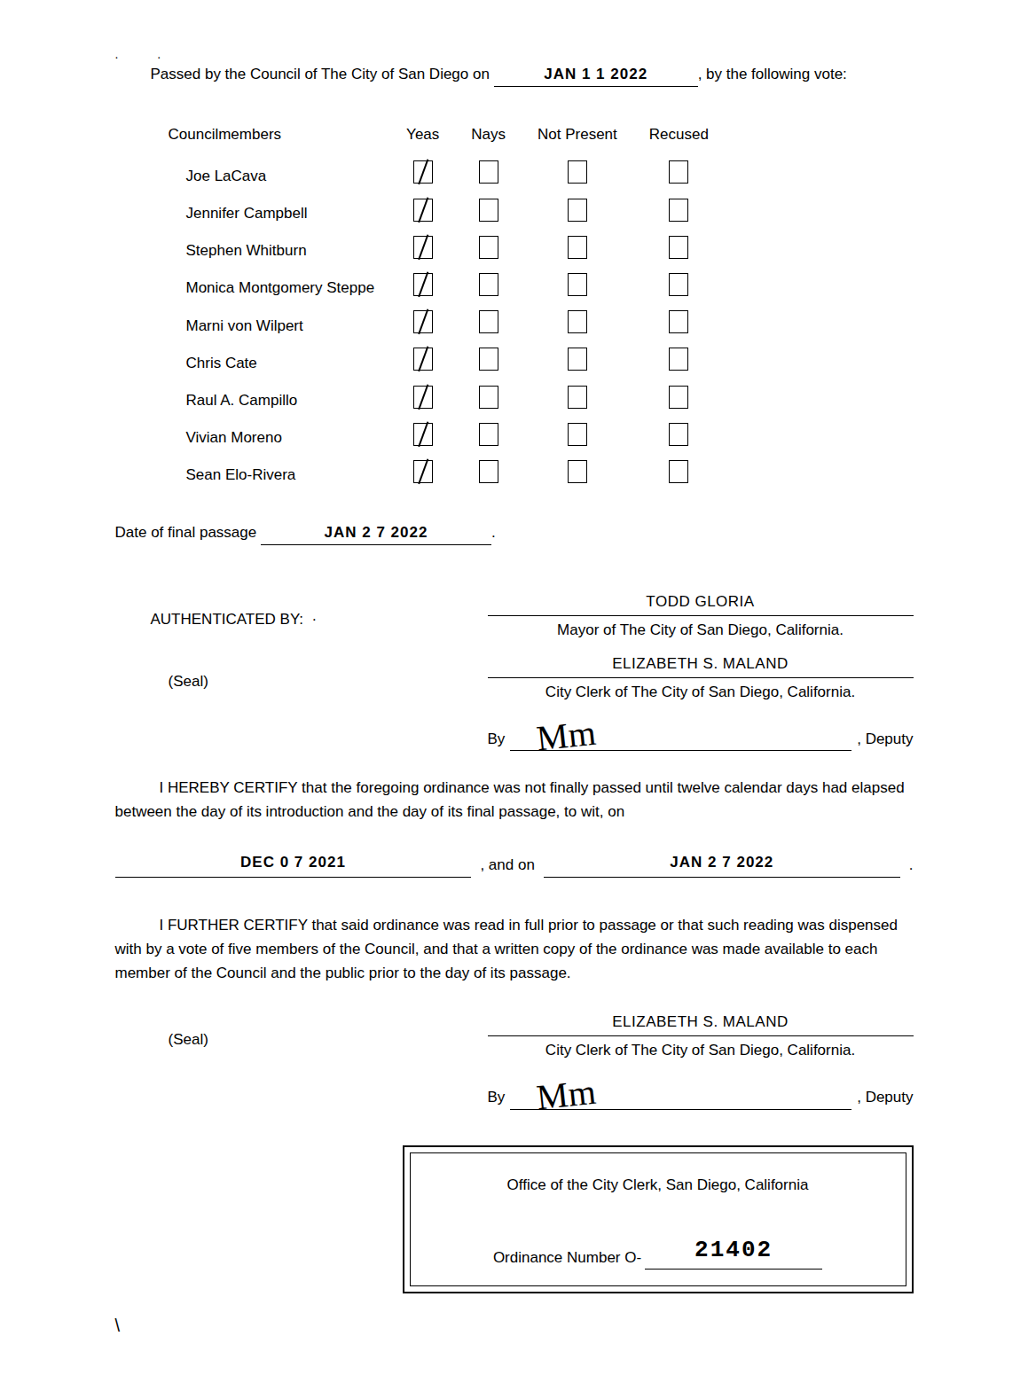. .
Passed by the Council of The City of San Diego on JAN 1 1 2022, by the following vote:
| Councilmembers | Yeas | Nays | Not Present | Recused |
| --- | --- | --- | --- | --- |
| Joe LaCava | | | | |
| Jennifer Campbell | | | | |
| Stephen Whitburn | | | | |
| Monica Montgomery Steppe | | | | |
| Marni von Wilpert | | | | |
| Chris Cate | | | | |
| Raul A. Campillo | | | | |
| Vivian Moreno | | | | |
| Sean Elo-Rivera | | | | |
Date of final passage JAN 2 7 2022.
AUTHENTICATED BY: ·
TODD GLORIA
Mayor of The City of San Diego, California.
(Seal)
ELIZABETH S. MALAND
City Clerk of The City of San Diego, California.
By Mm , Deputy
I HEREBY CERTIFY that the foregoing ordinance was not finally passed until twelve calendar days had elapsed between the day of its introduction and the day of its final passage, to wit, on
DEC 0 7 2021 , and on JAN 2 7 2022 .
I FURTHER CERTIFY that said ordinance was read in full prior to passage or that such reading was dispensed with by a vote of five members of the Council, and that a written copy of the ordinance was made available to each member of the Council and the public prior to the day of its passage.
(Seal)
ELIZABETH S. MALAND
City Clerk of The City of San Diego, California.
By Mm , Deputy
Office of the City Clerk, San Diego, California
Ordinance Number O- 21402
\